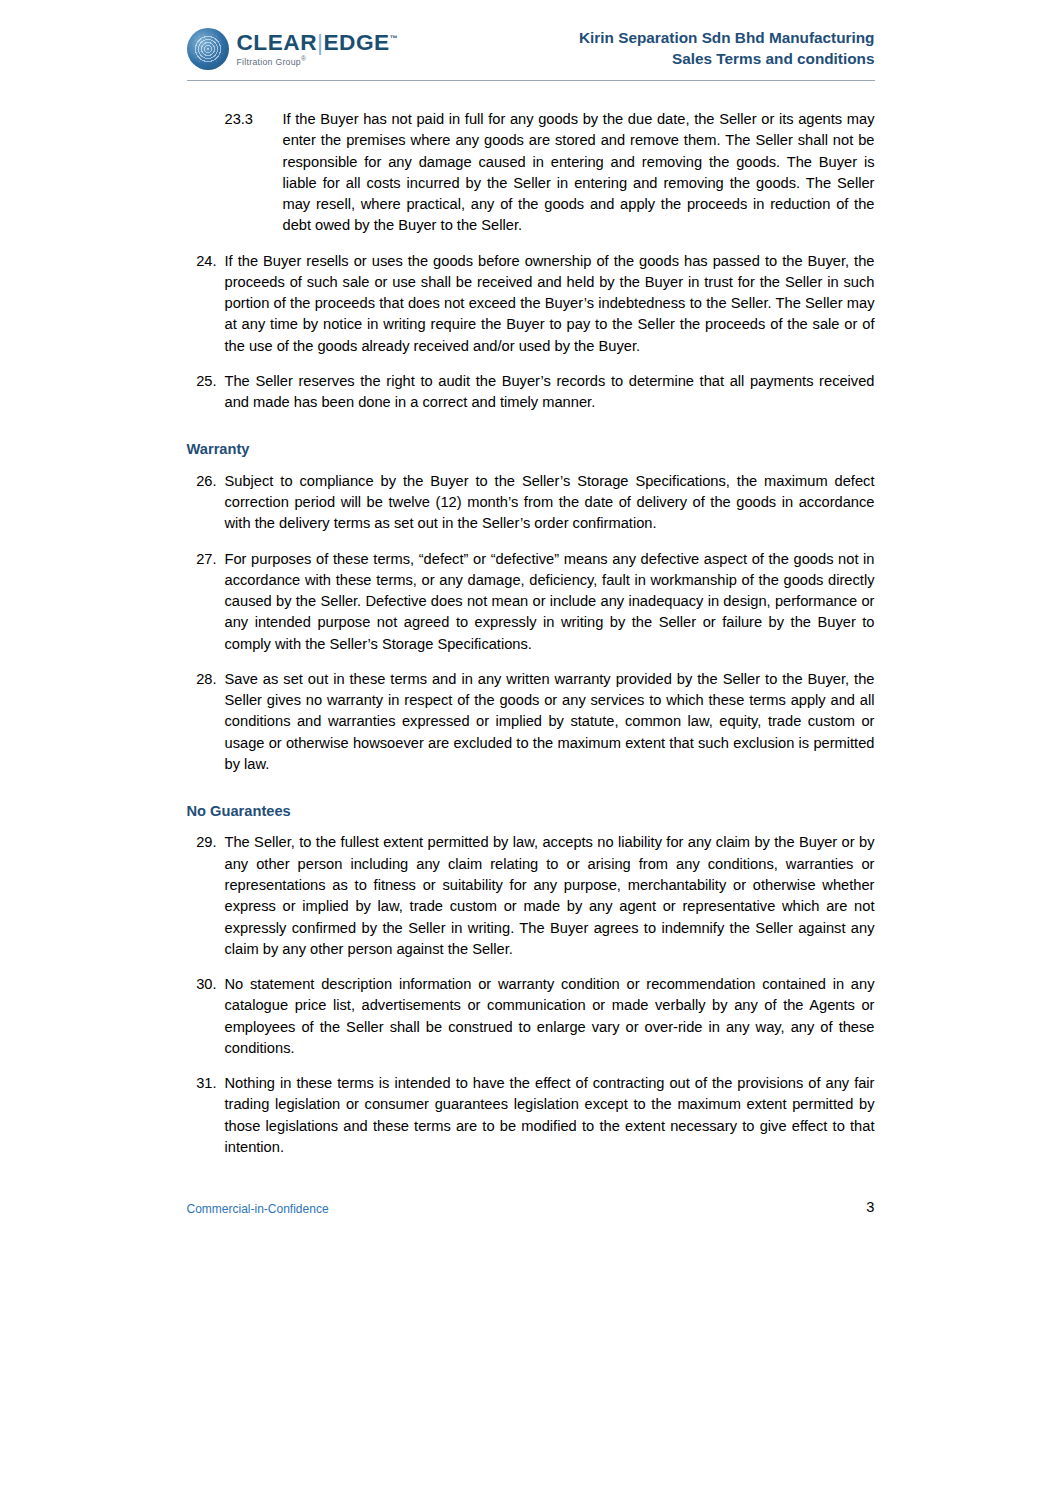CLEAR|EDGE™
Filtration Group®
Kirin Separation Sdn Bhd Manufacturing
Sales Terms and conditions
23.3 If the Buyer has not paid in full for any goods by the due date, the Seller or its agents may enter the premises where any goods are stored and remove them. The Seller shall not be responsible for any damage caused in entering and removing the goods. The Buyer is liable for all costs incurred by the Seller in entering and removing the goods. The Seller may resell, where practical, any of the goods and apply the proceeds in reduction of the debt owed by the Buyer to the Seller.
24. If the Buyer resells or uses the goods before ownership of the goods has passed to the Buyer, the proceeds of such sale or use shall be received and held by the Buyer in trust for the Seller in such portion of the proceeds that does not exceed the Buyer’s indebtedness to the Seller. The Seller may at any time by notice in writing require the Buyer to pay to the Seller the proceeds of the sale or of the use of the goods already received and/or used by the Buyer.
25. The Seller reserves the right to audit the Buyer’s records to determine that all payments received and made has been done in a correct and timely manner.
Warranty
26. Subject to compliance by the Buyer to the Seller’s Storage Specifications, the maximum defect correction period will be twelve (12) month’s from the date of delivery of the goods in accordance with the delivery terms as set out in the Seller’s order confirmation.
27. For purposes of these terms, “defect” or “defective” means any defective aspect of the goods not in accordance with these terms, or any damage, deficiency, fault in workmanship of the goods directly caused by the Seller. Defective does not mean or include any inadequacy in design, performance or any intended purpose not agreed to expressly in writing by the Seller or failure by the Buyer to comply with the Seller’s Storage Specifications.
28. Save as set out in these terms and in any written warranty provided by the Seller to the Buyer, the Seller gives no warranty in respect of the goods or any services to which these terms apply and all conditions and warranties expressed or implied by statute, common law, equity, trade custom or usage or otherwise howsoever are excluded to the maximum extent that such exclusion is permitted by law.
No Guarantees
29. The Seller, to the fullest extent permitted by law, accepts no liability for any claim by the Buyer or by any other person including any claim relating to or arising from any conditions, warranties or representations as to fitness or suitability for any purpose, merchantability or otherwise whether express or implied by law, trade custom or made by any agent or representative which are not expressly confirmed by the Seller in writing. The Buyer agrees to indemnify the Seller against any claim by any other person against the Seller.
30. No statement description information or warranty condition or recommendation contained in any catalogue price list, advertisements or communication or made verbally by any of the Agents or employees of the Seller shall be construed to enlarge vary or over-ride in any way, any of these conditions.
31. Nothing in these terms is intended to have the effect of contracting out of the provisions of any fair trading legislation or consumer guarantees legislation except to the maximum extent permitted by those legislations and these terms are to be modified to the extent necessary to give effect to that intention.
Commercial-in-Confidence
3